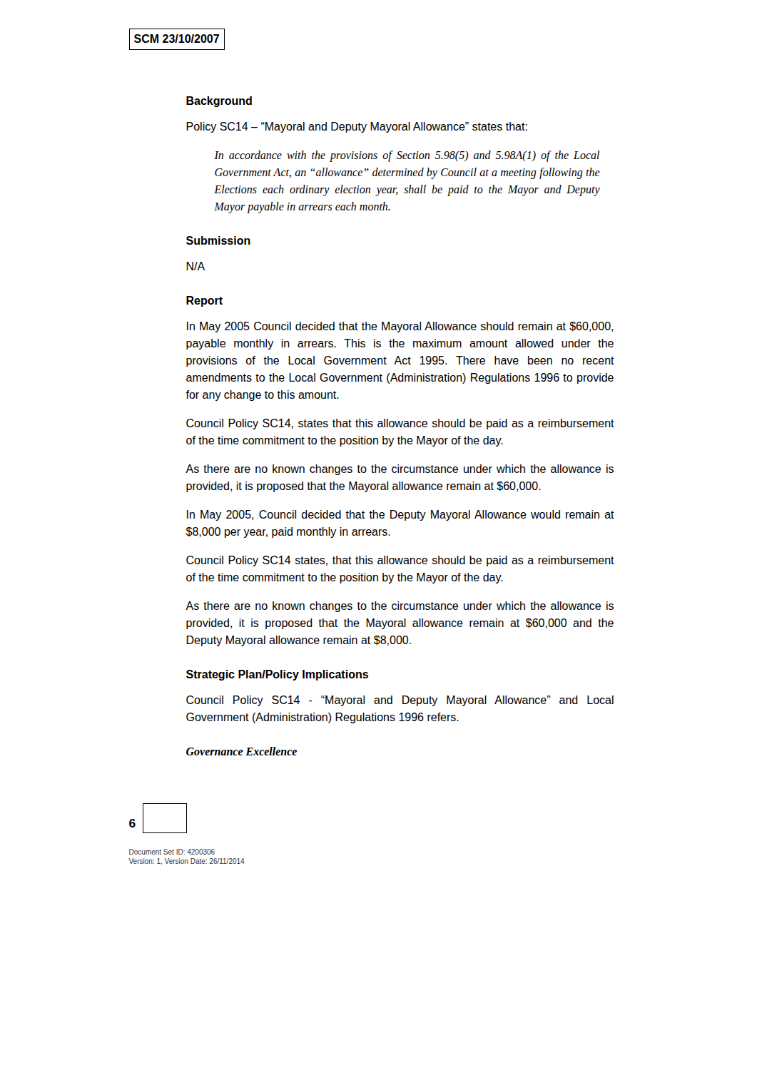SCM 23/10/2007
Background
Policy SC14 – “Mayoral and Deputy Mayoral Allowance” states that:
In accordance with the provisions of Section 5.98(5) and 5.98A(1) of the Local Government Act, an “allowance” determined by Council at a meeting following the Elections each ordinary election year, shall be paid to the Mayor and Deputy Mayor payable in arrears each month.
Submission
N/A
Report
In May 2005 Council decided that the Mayoral Allowance should remain at $60,000, payable monthly in arrears. This is the maximum amount allowed under the provisions of the Local Government Act 1995. There have been no recent amendments to the Local Government (Administration) Regulations 1996 to provide for any change to this amount.
Council Policy SC14, states that this allowance should be paid as a reimbursement of the time commitment to the position by the Mayor of the day.
As there are no known changes to the circumstance under which the allowance is provided, it is proposed that the Mayoral allowance remain at $60,000.
In May 2005, Council decided that the Deputy Mayoral Allowance would remain at $8,000 per year, paid monthly in arrears.
Council Policy SC14 states, that this allowance should be paid as a reimbursement of the time commitment to the position by the Mayor of the day.
As there are no known changes to the circumstance under which the allowance is provided, it is proposed that the Mayoral allowance remain at $60,000 and the Deputy Mayoral allowance remain at $8,000.
Strategic Plan/Policy Implications
Council Policy SC14 - “Mayoral and Deputy Mayoral Allowance” and Local Government (Administration) Regulations 1996 refers.
Governance Excellence
6
Document Set ID: 4200306
Version: 1, Version Date: 26/11/2014